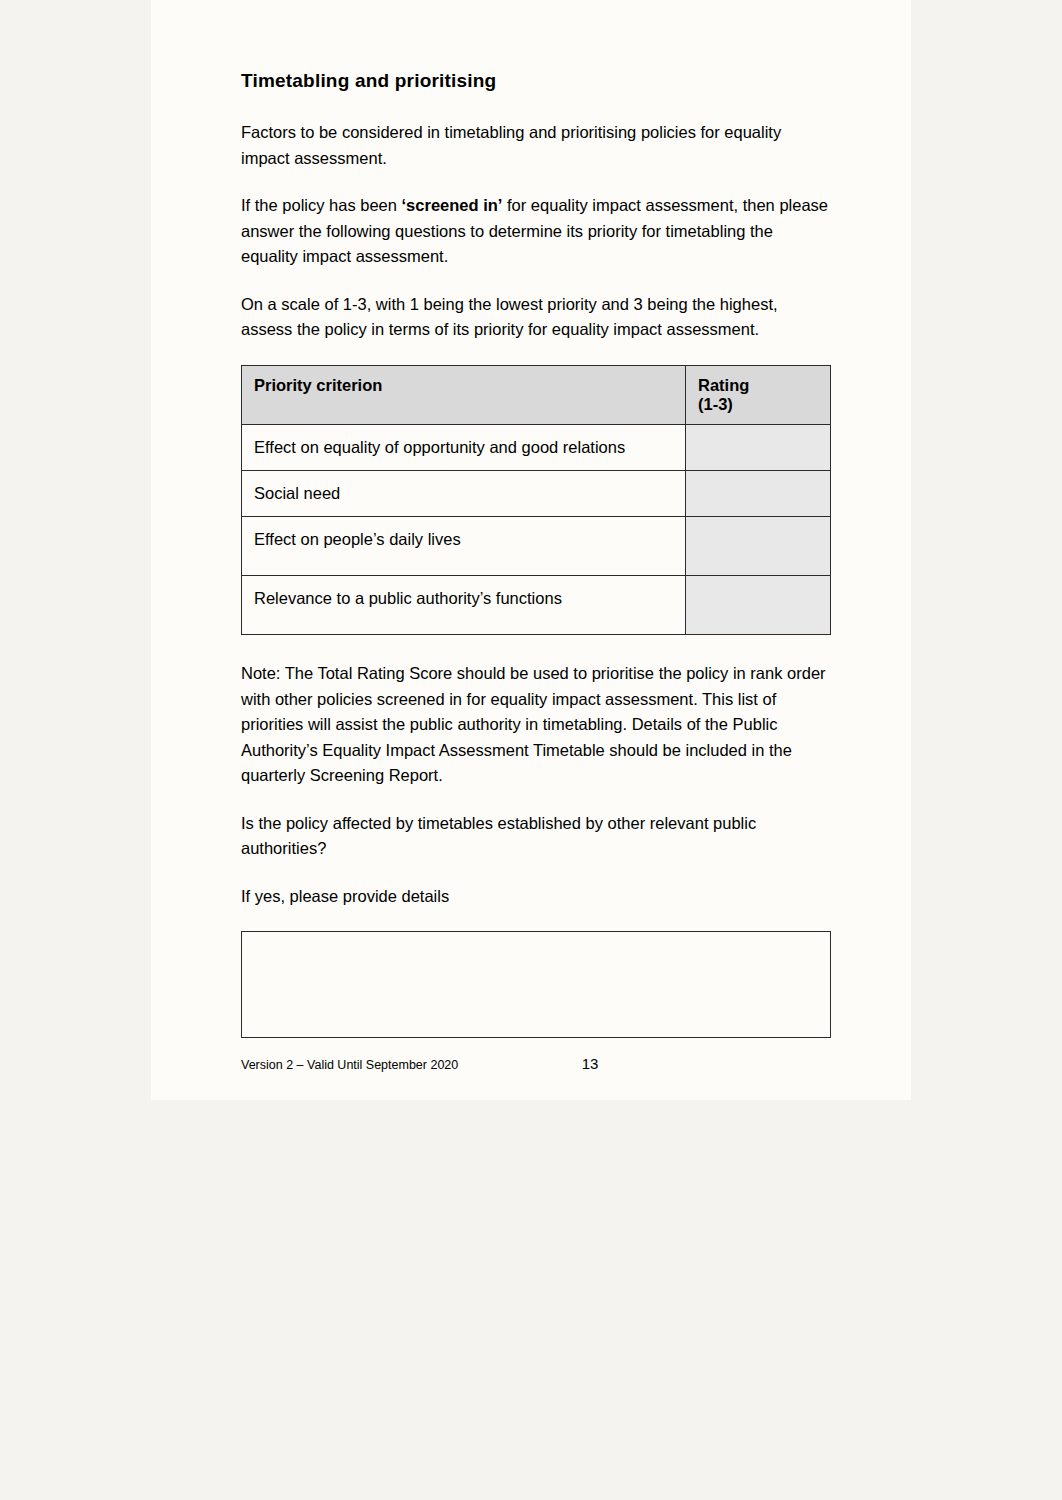Timetabling and prioritising
Factors to be considered in timetabling and prioritising policies for equality impact assessment.
If the policy has been ‘screened in’ for equality impact assessment, then please answer the following questions to determine its priority for timetabling the equality impact assessment.
On a scale of 1-3, with 1 being the lowest priority and 3 being the highest, assess the policy in terms of its priority for equality impact assessment.
| Priority criterion | Rating (1-3) |
| --- | --- |
| Effect on equality of opportunity and good relations | |
| Social need | |
| Effect on people’s daily lives | |
| Relevance to a public authority’s functions | |
Note: The Total Rating Score should be used to prioritise the policy in rank order with other policies screened in for equality impact assessment. This list of priorities will assist the public authority in timetabling. Details of the Public Authority’s Equality Impact Assessment Timetable should be included in the quarterly Screening Report.
Is the policy affected by timetables established by other relevant public authorities?
If yes, please provide details
Version 2 – Valid Until September 2020 13